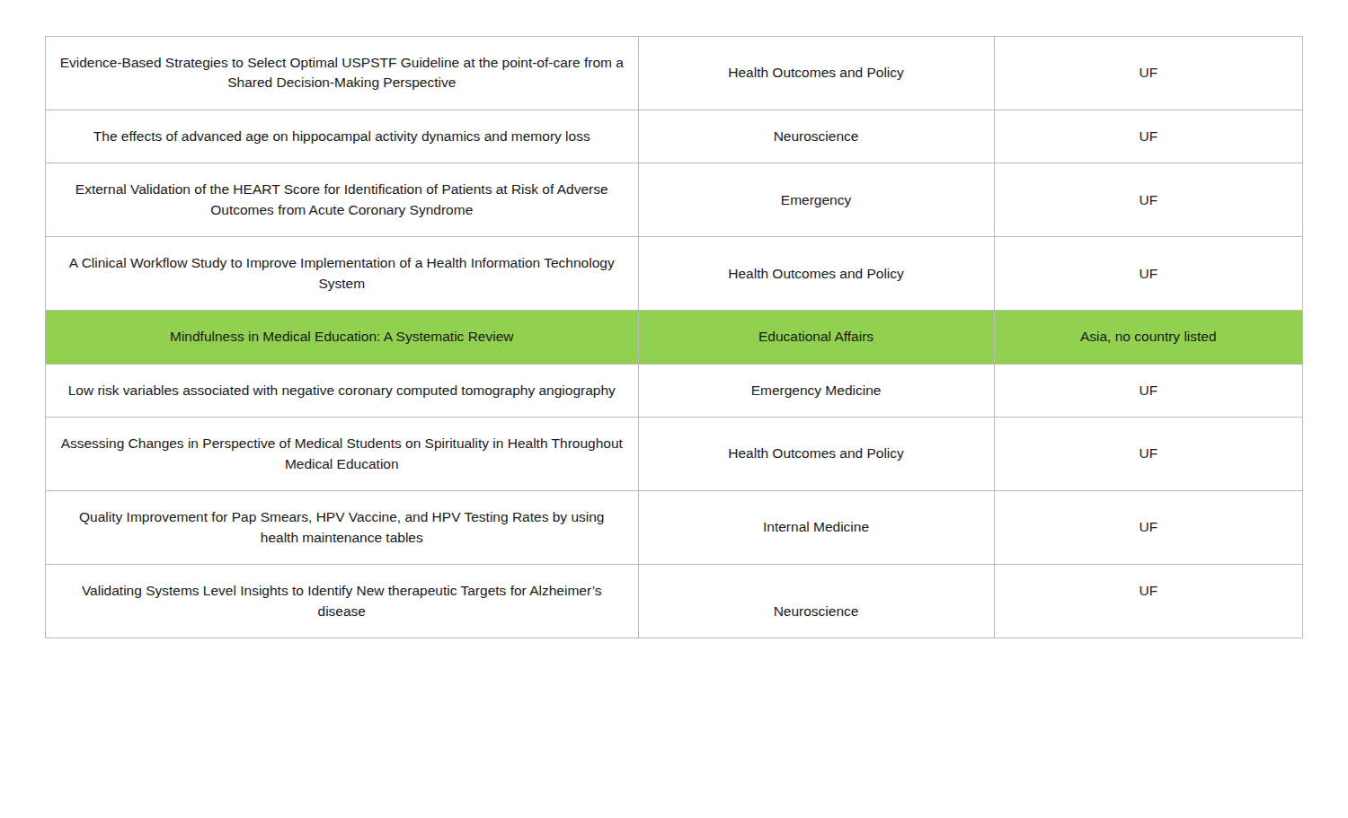| Evidence-Based Strategies to Select Optimal USPSTF Guideline at the point-of-care from a Shared Decision-Making Perspective | Health Outcomes and Policy | UF |
| The effects of advanced age on hippocampal activity dynamics and memory loss | Neuroscience | UF |
| External Validation of the HEART Score for Identification of Patients at Risk of Adverse Outcomes from Acute Coronary Syndrome | Emergency | UF |
| A Clinical Workflow Study to Improve Implementation of a Health Information Technology System | Health Outcomes and Policy | UF |
| Mindfulness in Medical Education: A Systematic Review | Educational Affairs | Asia, no country listed |
| Low risk variables associated with negative coronary computed tomography angiography | Emergency Medicine | UF |
| Assessing Changes in Perspective of Medical Students on Spirituality in Health Throughout Medical Education | Health Outcomes and Policy | UF |
| Quality Improvement for Pap Smears, HPV Vaccine, and HPV Testing Rates by using health maintenance tables | Internal Medicine | UF |
| Validating Systems Level Insights to Identify New therapeutic Targets for Alzheimer’s disease | Neuroscience | UF |